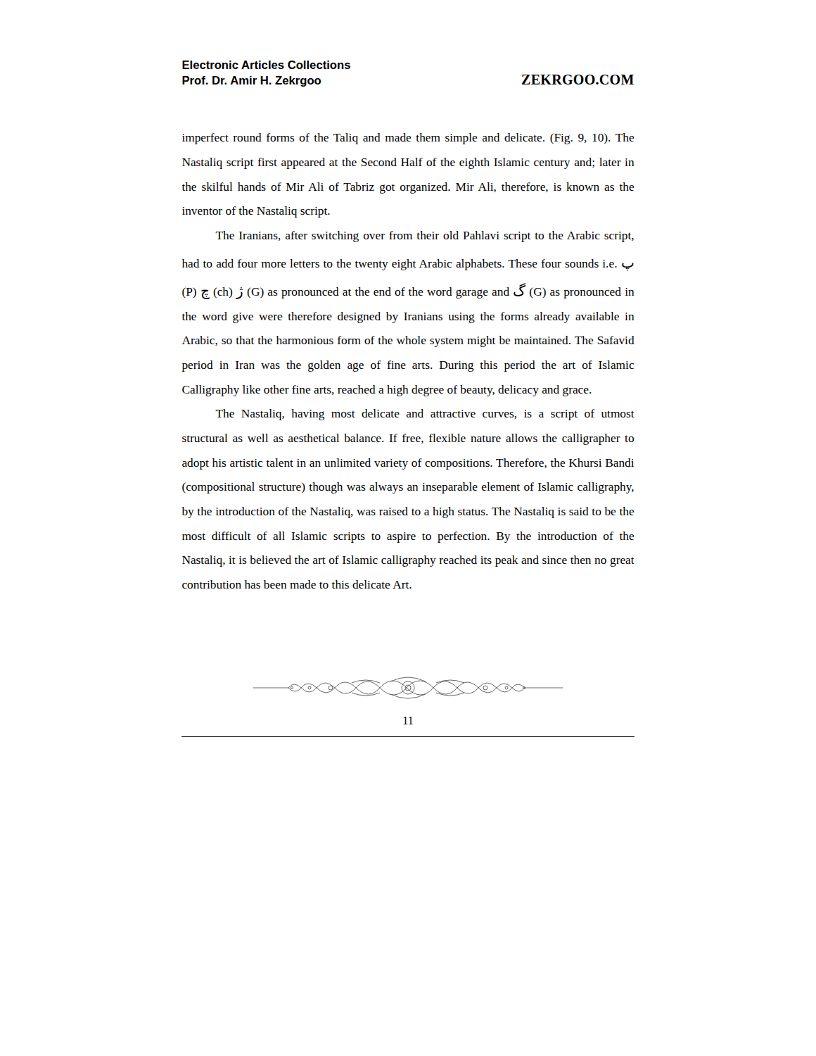Electronic Articles Collections
Prof. Dr. Amir H. Zekrgoo
ZEKRGOO.COM
imperfect round forms of the Taliq and made them simple and delicate. (Fig. 9, 10). The Nastaliq script first appeared at the Second Half of the eighth Islamic century and; later in the skilful hands of Mir Ali of Tabriz got organized. Mir Ali, therefore, is known as the inventor of the Nastaliq script.
The Iranians, after switching over from their old Pahlavi script to the Arabic script, had to add four more letters to the twenty eight Arabic alphabets. These four sounds i.e. پ (P) چ (ch) ژ (G) as pronounced at the end of the word garage and گ (G) as pronounced in the word give were therefore designed by Iranians using the forms already available in Arabic, so that the harmonious form of the whole system might be maintained. The Safavid period in Iran was the golden age of fine arts. During this period the art of Islamic Calligraphy like other fine arts, reached a high degree of beauty, delicacy and grace.
The Nastaliq, having most delicate and attractive curves, is a script of utmost structural as well as aesthetical balance. If free, flexible nature allows the calligrapher to adopt his artistic talent in an unlimited variety of compositions. Therefore, the Khursi Bandi (compositional structure) though was always an inseparable element of Islamic calligraphy, by the introduction of the Nastaliq, was raised to a high status. The Nastaliq is said to be the most difficult of all Islamic scripts to aspire to perfection. By the introduction of the Nastaliq, it is believed the art of Islamic calligraphy reached its peak and since then no great contribution has been made to this delicate Art.
11